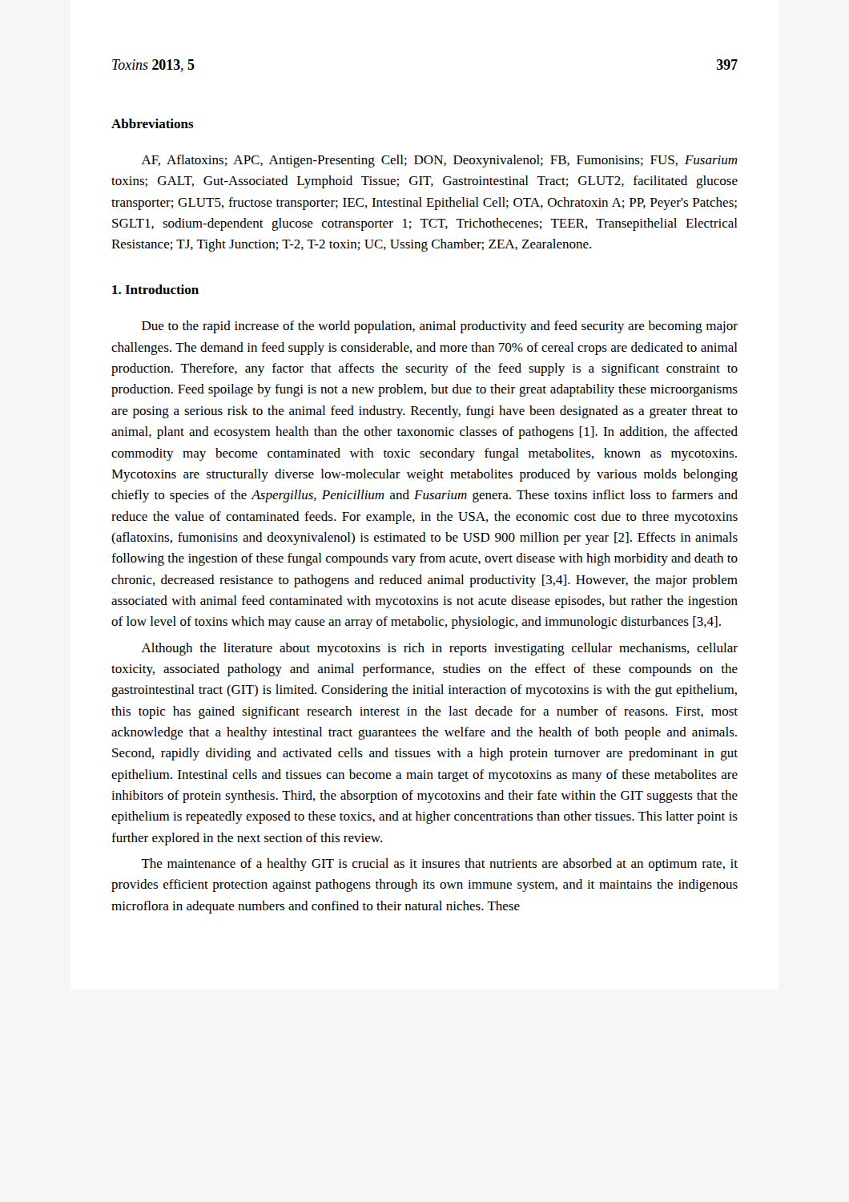Toxins 2013, 5 397
Abbreviations
AF, Aflatoxins; APC, Antigen-Presenting Cell; DON, Deoxynivalenol; FB, Fumonisins; FUS, Fusarium toxins; GALT, Gut-Associated Lymphoid Tissue; GIT, Gastrointestinal Tract; GLUT2, facilitated glucose transporter; GLUT5, fructose transporter; IEC, Intestinal Epithelial Cell; OTA, Ochratoxin A; PP, Peyer's Patches; SGLT1, sodium-dependent glucose cotransporter 1; TCT, Trichothecenes; TEER, Transepithelial Electrical Resistance; TJ, Tight Junction; T-2, T-2 toxin; UC, Ussing Chamber; ZEA, Zearalenone.
1. Introduction
Due to the rapid increase of the world population, animal productivity and feed security are becoming major challenges. The demand in feed supply is considerable, and more than 70% of cereal crops are dedicated to animal production. Therefore, any factor that affects the security of the feed supply is a significant constraint to production. Feed spoilage by fungi is not a new problem, but due to their great adaptability these microorganisms are posing a serious risk to the animal feed industry. Recently, fungi have been designated as a greater threat to animal, plant and ecosystem health than the other taxonomic classes of pathogens [1]. In addition, the affected commodity may become contaminated with toxic secondary fungal metabolites, known as mycotoxins. Mycotoxins are structurally diverse low-molecular weight metabolites produced by various molds belonging chiefly to species of the Aspergillus, Penicillium and Fusarium genera. These toxins inflict loss to farmers and reduce the value of contaminated feeds. For example, in the USA, the economic cost due to three mycotoxins (aflatoxins, fumonisins and deoxynivalenol) is estimated to be USD 900 million per year [2]. Effects in animals following the ingestion of these fungal compounds vary from acute, overt disease with high morbidity and death to chronic, decreased resistance to pathogens and reduced animal productivity [3,4]. However, the major problem associated with animal feed contaminated with mycotoxins is not acute disease episodes, but rather the ingestion of low level of toxins which may cause an array of metabolic, physiologic, and immunologic disturbances [3,4].
Although the literature about mycotoxins is rich in reports investigating cellular mechanisms, cellular toxicity, associated pathology and animal performance, studies on the effect of these compounds on the gastrointestinal tract (GIT) is limited. Considering the initial interaction of mycotoxins is with the gut epithelium, this topic has gained significant research interest in the last decade for a number of reasons. First, most acknowledge that a healthy intestinal tract guarantees the welfare and the health of both people and animals. Second, rapidly dividing and activated cells and tissues with a high protein turnover are predominant in gut epithelium. Intestinal cells and tissues can become a main target of mycotoxins as many of these metabolites are inhibitors of protein synthesis. Third, the absorption of mycotoxins and their fate within the GIT suggests that the epithelium is repeatedly exposed to these toxics, and at higher concentrations than other tissues. This latter point is further explored in the next section of this review.
The maintenance of a healthy GIT is crucial as it insures that nutrients are absorbed at an optimum rate, it provides efficient protection against pathogens through its own immune system, and it maintains the indigenous microflora in adequate numbers and confined to their natural niches. These